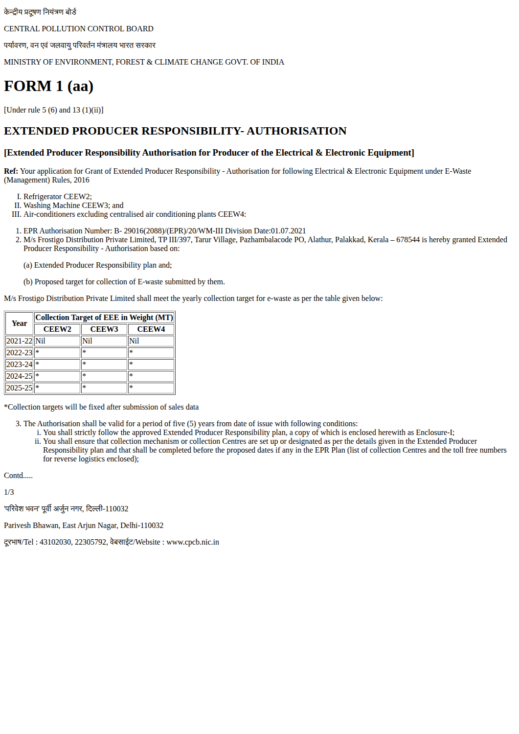केन्द्रीय प्रदूषण नियंत्रण बोर्ड
CENTRAL POLLUTION CONTROL BOARD
पर्यावरण, वन एवं जलवायु परिवर्तन मंत्रालय भारत सरकार
MINISTRY OF ENVIRONMENT, FOREST & CLIMATE CHANGE GOVT. OF INDIA
FORM 1 (aa)
[Under rule 5 (6) and 13 (1)(ii)]
EXTENDED PRODUCER RESPONSIBILITY- AUTHORISATION
[Extended Producer Responsibility Authorisation for Producer of the Electrical & Electronic Equipment]
Ref: Your application for Grant of Extended Producer Responsibility - Authorisation for following Electrical & Electronic Equipment under E-Waste (Management) Rules, 2016
Refrigerator CEEW2;
Washing Machine CEEW3; and
Air-conditioners excluding centralised air conditioning plants CEEW4:
EPR Authorisation Number: B- 29016(2088)/(EPR)/20/WM-III Division Date:01.07.2021
M/s Frostigo Distribution Private Limited, TP III/397, Tarur Village, Pazhambalacode PO, Alathur, Palakkad, Kerala – 678544 is hereby granted Extended Producer Responsibility - Authorisation based on:
(a) Extended Producer Responsibility plan and;
(b) Proposed target for collection of E-waste submitted by them.
M/s Frostigo Distribution Private Limited shall meet the yearly collection target for e-waste as per the table given below:
| Year | Collection Target of EEE in Weight (MT) |
| --- | --- |
| CEEW2 | CEEW3 | CEEW4 |
| 2021-22 | Nil | Nil | Nil |
| 2022-23 | * | * | * |
| 2023-24 | * | * | * |
| 2024-25 | * | * | * |
| 2025-25 | * | * | * |
*Collection targets will be fixed after submission of sales data
The Authorisation shall be valid for a period of five (5) years from date of issue with following conditions:
You shall strictly follow the approved Extended Producer Responsibility plan, a copy of which is enclosed herewith as Enclosure-I;
You shall ensure that collection mechanism or collection Centres are set up or designated as per the details given in the Extended Producer Responsibility plan and that shall be completed before the proposed dates if any in the EPR Plan (list of collection Centres and the toll free numbers for reverse logistics enclosed);
Contd.....
1/3
'परिवेश भवन' पूर्वी अर्जुन नगर, दिल्ली-110032
Parivesh Bhawan, East Arjun Nagar, Delhi-110032
दूरभाष/Tel : 43102030, 22305792, वेबसाईट/Website : www.cpcb.nic.in